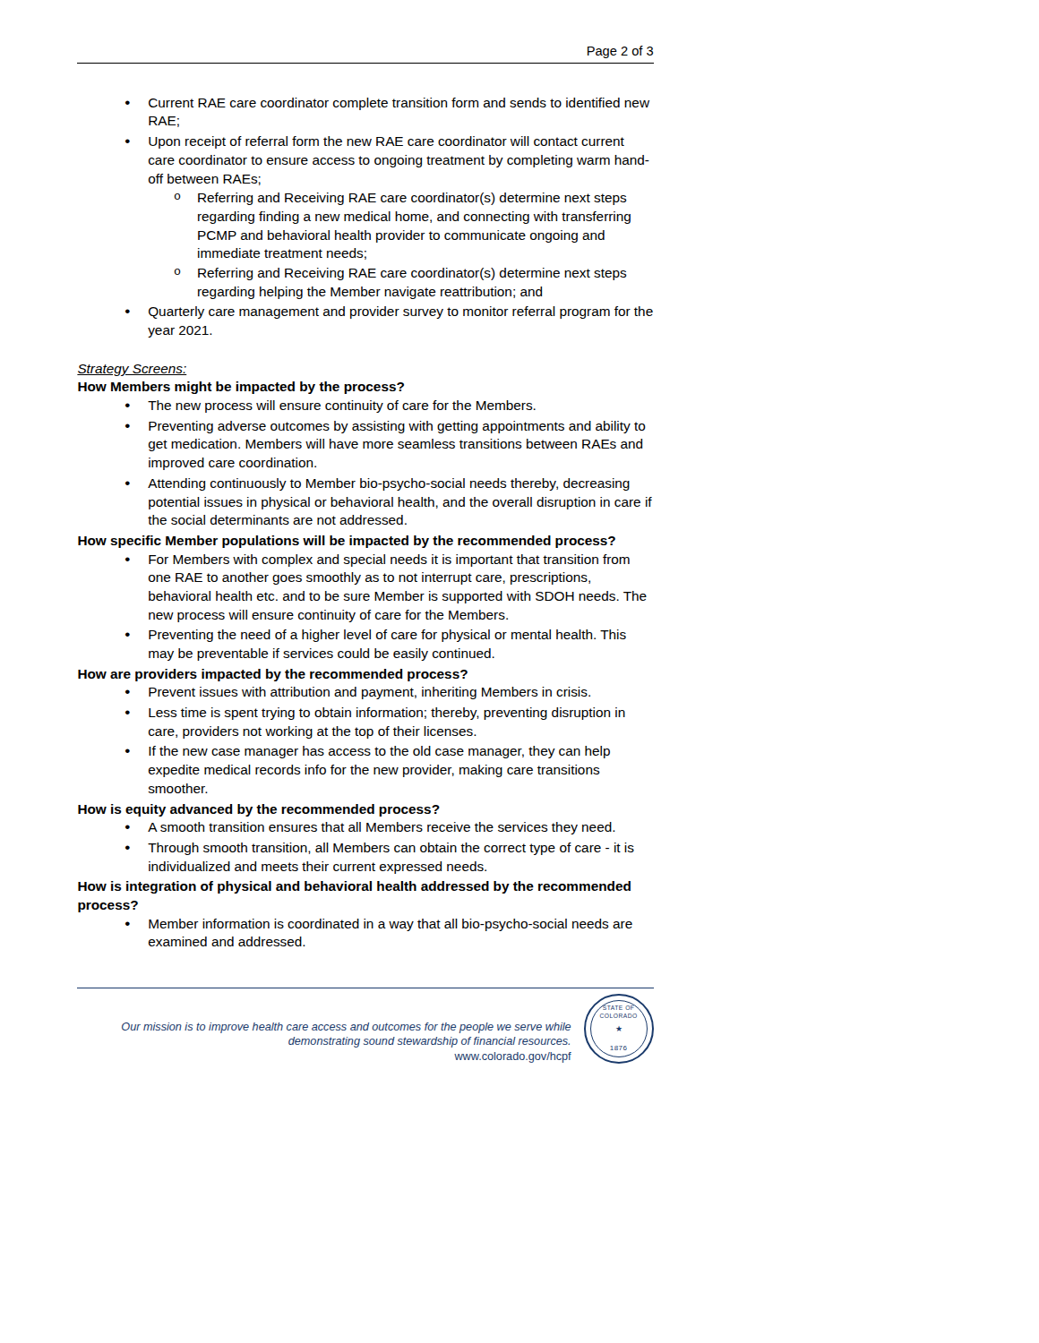Page 2 of 3
Current RAE care coordinator complete transition form and sends to identified new RAE;
Upon receipt of referral form the new RAE care coordinator will contact current care coordinator to ensure access to ongoing treatment by completing warm hand-off between RAEs;
Referring and Receiving RAE care coordinator(s) determine next steps regarding finding a new medical home, and connecting with transferring PCMP and behavioral health provider to communicate ongoing and immediate treatment needs;
Referring and Receiving RAE care coordinator(s) determine next steps regarding helping the Member navigate reattribution; and
Quarterly care management and provider survey to monitor referral program for the year 2021.
Strategy Screens:
How Members might be impacted by the process?
The new process will ensure continuity of care for the Members.
Preventing adverse outcomes by assisting with getting appointments and ability to get medication. Members will have more seamless transitions between RAEs and improved care coordination.
Attending continuously to Member bio-psycho-social needs thereby, decreasing potential issues in physical or behavioral health, and the overall disruption in care if the social determinants are not addressed.
How specific Member populations will be impacted by the recommended process?
For Members with complex and special needs it is important that transition from one RAE to another goes smoothly as to not interrupt care, prescriptions, behavioral health etc. and to be sure Member is supported with SDOH needs. The new process will ensure continuity of care for the Members.
Preventing the need of a higher level of care for physical or mental health. This may be preventable if services could be easily continued.
How are providers impacted by the recommended process?
Prevent issues with attribution and payment, inheriting Members in crisis.
Less time is spent trying to obtain information; thereby, preventing disruption in care, providers not working at the top of their licenses.
If the new case manager has access to the old case manager, they can help expedite medical records info for the new provider, making care transitions smoother.
How is equity advanced by the recommended process?
A smooth transition ensures that all Members receive the services they need.
Through smooth transition, all Members can obtain the correct type of care - it is individualized and meets their current expressed needs.
How is integration of physical and behavioral health addressed by the recommended process?
Member information is coordinated in a way that all bio-psycho-social needs are examined and addressed.
Our mission is to improve health care access and outcomes for the people we serve while demonstrating sound stewardship of financial resources.
www.colorado.gov/hcpf
STATE OF COLORADO
★
1876